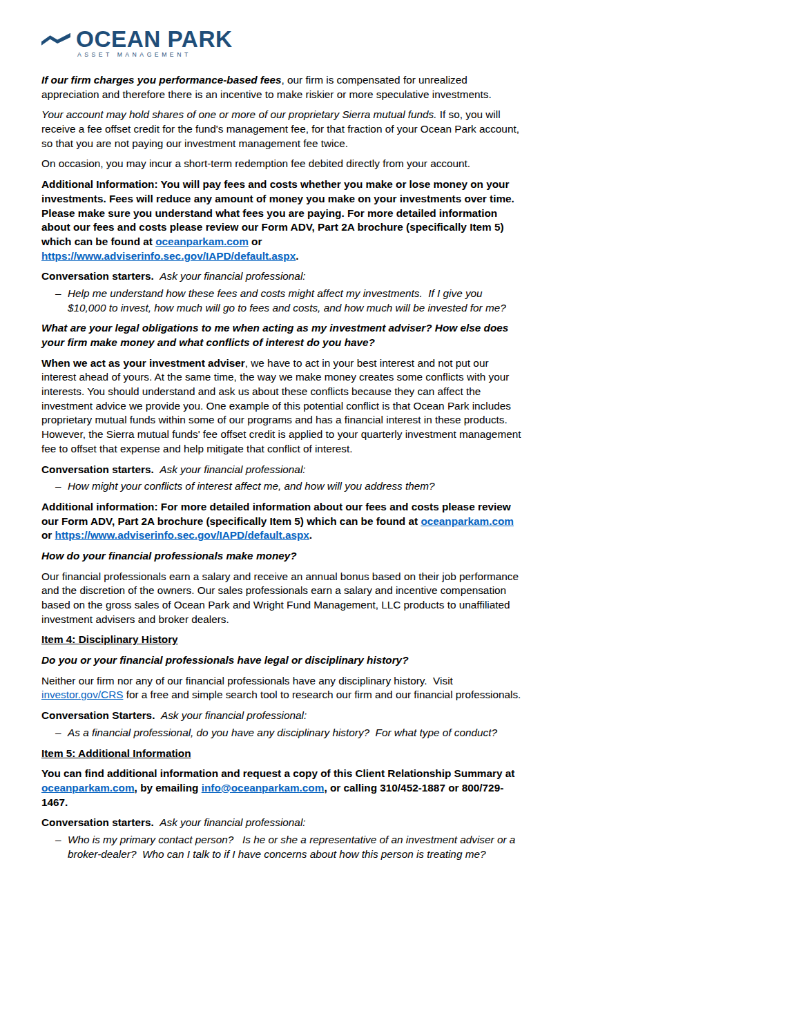OCEAN PARK
ASSET MANAGEMENT
If our firm charges you performance-based fees, our firm is compensated for unrealized appreciation and therefore there is an incentive to make riskier or more speculative investments.
Your account may hold shares of one or more of our proprietary Sierra mutual funds. If so, you will receive a fee offset credit for the fund's management fee, for that fraction of your Ocean Park account, so that you are not paying our investment management fee twice.
On occasion, you may incur a short-term redemption fee debited directly from your account.
Additional Information: You will pay fees and costs whether you make or lose money on your investments. Fees will reduce any amount of money you make on your investments over time. Please make sure you understand what fees you are paying. For more detailed information about our fees and costs please review our Form ADV, Part 2A brochure (specifically Item 5) which can be found at oceanparkam.com or https://www.adviserinfo.sec.gov/IAPD/default.aspx.
Conversation starters. Ask your financial professional:
Help me understand how these fees and costs might affect my investments. If I give you $10,000 to invest, how much will go to fees and costs, and how much will be invested for me?
What are your legal obligations to me when acting as my investment adviser? How else does your firm make money and what conflicts of interest do you have?
When we act as your investment adviser, we have to act in your best interest and not put our interest ahead of yours. At the same time, the way we make money creates some conflicts with your interests. You should understand and ask us about these conflicts because they can affect the investment advice we provide you. One example of this potential conflict is that Ocean Park includes proprietary mutual funds within some of our programs and has a financial interest in these products. However, the Sierra mutual funds' fee offset credit is applied to your quarterly investment management fee to offset that expense and help mitigate that conflict of interest.
Conversation starters. Ask your financial professional:
How might your conflicts of interest affect me, and how will you address them?
Additional information: For more detailed information about our fees and costs please review our Form ADV, Part 2A brochure (specifically Item 5) which can be found at oceanparkam.com or https://www.adviserinfo.sec.gov/IAPD/default.aspx.
How do your financial professionals make money?
Our financial professionals earn a salary and receive an annual bonus based on their job performance and the discretion of the owners. Our sales professionals earn a salary and incentive compensation based on the gross sales of Ocean Park and Wright Fund Management, LLC products to unaffiliated investment advisers and broker dealers.
Item 4: Disciplinary History
Do you or your financial professionals have legal or disciplinary history?
Neither our firm nor any of our financial professionals have any disciplinary history. Visit investor.gov/CRS for a free and simple search tool to research our firm and our financial professionals.
Conversation Starters. Ask your financial professional:
As a financial professional, do you have any disciplinary history? For what type of conduct?
Item 5: Additional Information
You can find additional information and request a copy of this Client Relationship Summary at oceanparkam.com, by emailing info@oceanparkam.com, or calling 310/452-1887 or 800/729-1467.
Conversation starters. Ask your financial professional:
Who is my primary contact person? Is he or she a representative of an investment adviser or a broker-dealer? Who can I talk to if I have concerns about how this person is treating me?